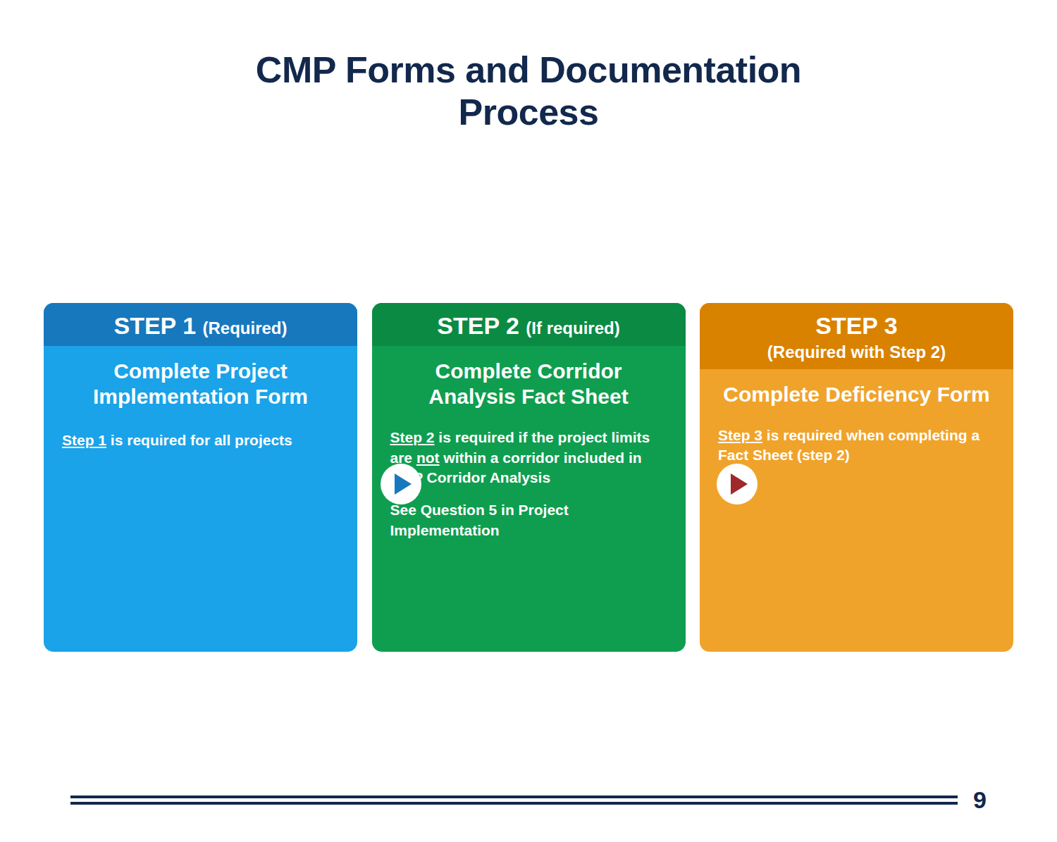CMP Forms and Documentation
Process
STEP 1 (Required)
Complete Project Implementation Form
Step 1 is required for all projects
STEP 2 (If required)
Complete Corridor Analysis Fact Sheet
Step 2 is required if the project limits are not within a corridor included in CMP Corridor Analysis
See Question 5 in Project Implementation
STEP 3 (Required with Step 2)
Complete Deficiency Form
Step 3 is required when completing a Fact Sheet (step 2)
9